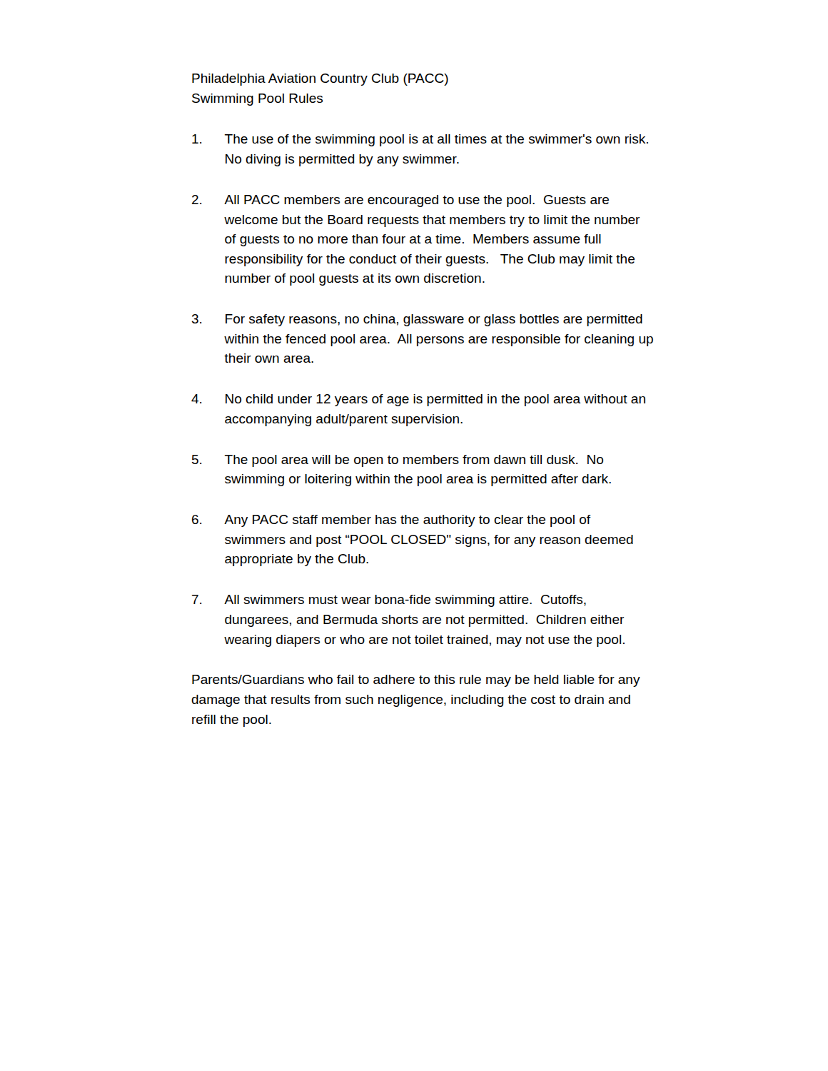Philadelphia Aviation Country Club (PACC)
Swimming Pool Rules
1. The use of the swimming pool is at all times at the swimmer's own risk. No diving is permitted by any swimmer.
2. All PACC members are encouraged to use the pool. Guests are welcome but the Board requests that members try to limit the number of guests to no more than four at a time. Members assume full responsibility for the conduct of their guests. The Club may limit the number of pool guests at its own discretion.
3. For safety reasons, no china, glassware or glass bottles are permitted within the fenced pool area. All persons are responsible for cleaning up their own area.
4. No child under 12 years of age is permitted in the pool area without an accompanying adult/parent supervision.
5. The pool area will be open to members from dawn till dusk. No swimming or loitering within the pool area is permitted after dark.
6. Any PACC staff member has the authority to clear the pool of swimmers and post “POOL CLOSED" signs, for any reason deemed appropriate by the Club.
7. All swimmers must wear bona-fide swimming attire. Cutoffs, dungarees, and Bermuda shorts are not permitted. Children either wearing diapers or who are not toilet trained, may not use the pool.
Parents/Guardians who fail to adhere to this rule may be held liable for any damage that results from such negligence, including the cost to drain and refill the pool.